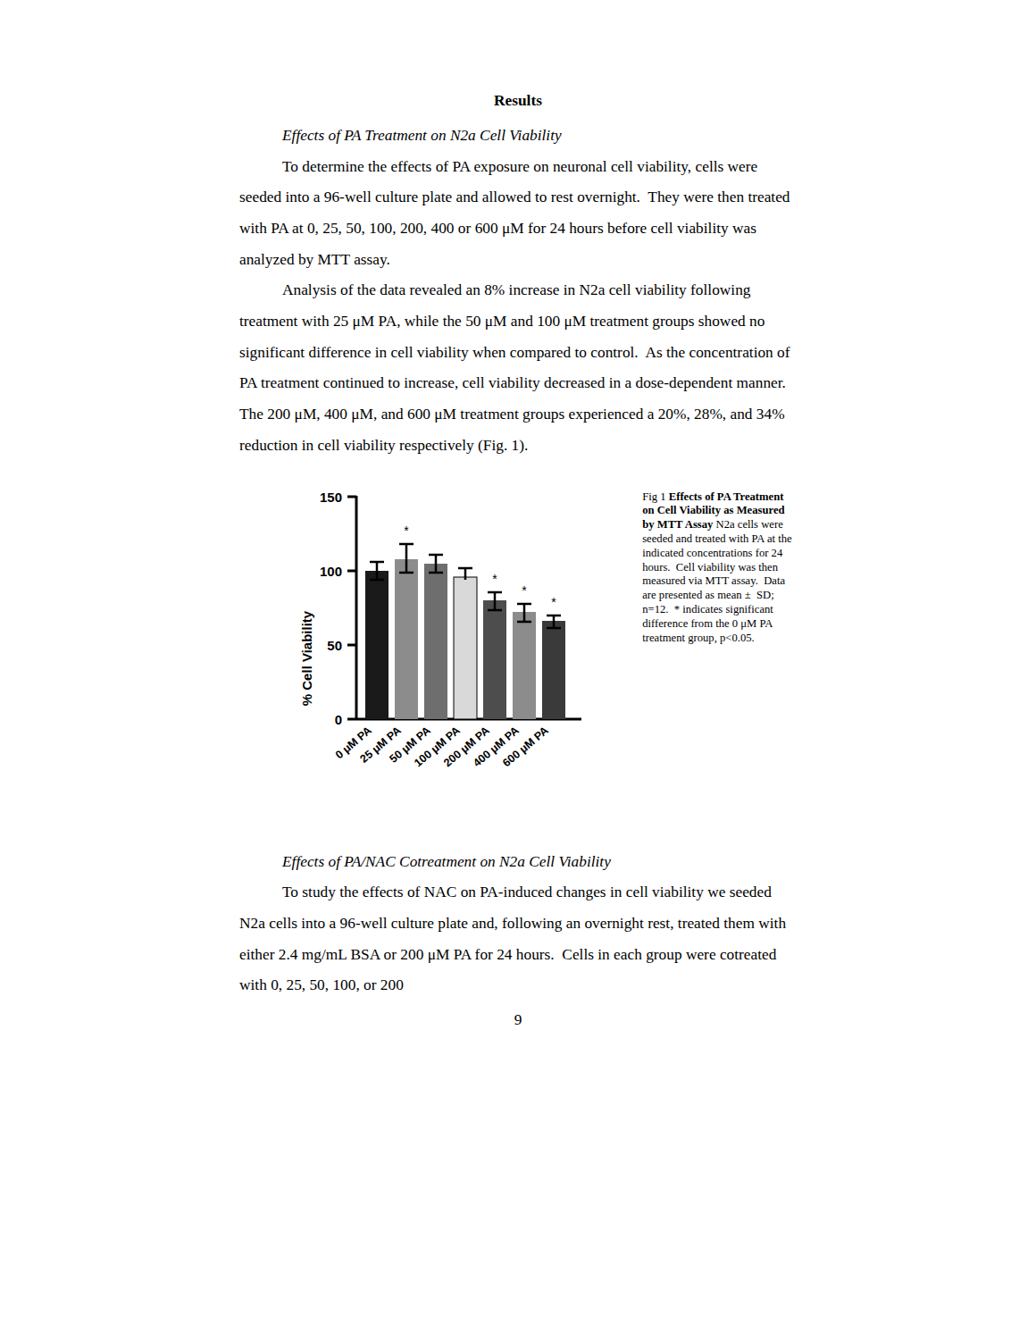Results
Effects of PA Treatment on N2a Cell Viability
To determine the effects of PA exposure on neuronal cell viability, cells were seeded into a 96-well culture plate and allowed to rest overnight. They were then treated with PA at 0, 25, 50, 100, 200, 400 or 600 μM for 24 hours before cell viability was analyzed by MTT assay.
Analysis of the data revealed an 8% increase in N2a cell viability following treatment with 25 μM PA, while the 50 μM and 100 μM treatment groups showed no significant difference in cell viability when compared to control. As the concentration of PA treatment continued to increase, cell viability decreased in a dose-dependent manner. The 200 μM, 400 μM, and 600 μM treatment groups experienced a 20%, 28%, and 34% reduction in cell viability respectively (Fig. 1).
0 50 100 150 % Cell Viability * * * * 0 μM PA 25 μM PA 50 μM PA 100 μM PA 200 μM PA 400 μM PA 600 μM PA
Fig 1 Effects of PA Treatment on Cell Viability as Measured by MTT Assay N2a cells were seeded and treated with PA at the indicated concentrations for 24 hours. Cell viability was then measured via MTT assay. Data are presented as mean ± SD; n=12. * indicates significant difference from the 0 μM PA treatment group, p<0.05.
Effects of PA/NAC Cotreatment on N2a Cell Viability
To study the effects of NAC on PA-induced changes in cell viability we seeded N2a cells into a 96-well culture plate and, following an overnight rest, treated them with either 2.4 mg/mL BSA or 200 μM PA for 24 hours. Cells in each group were cotreated with 0, 25, 50, 100, or 200
9